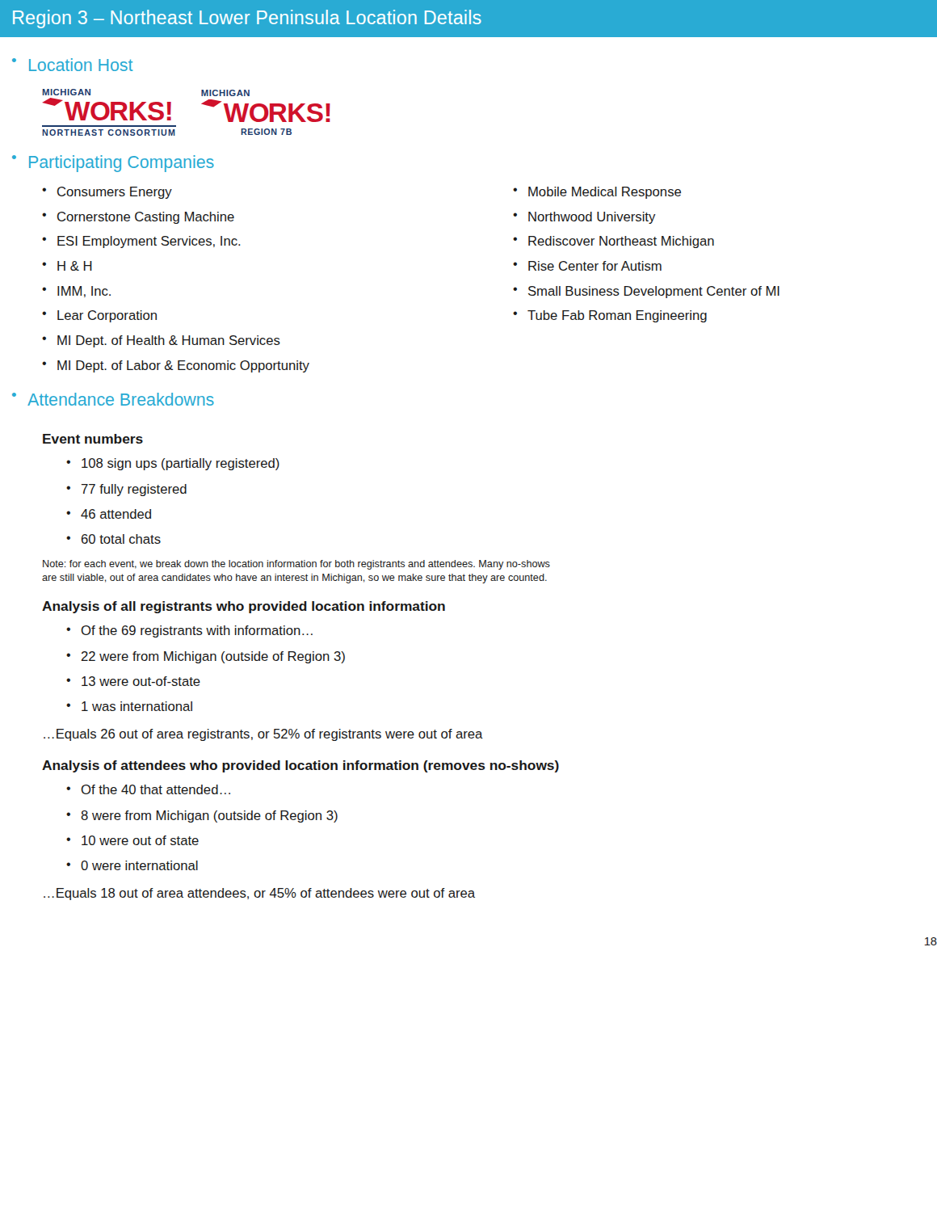Region 3 – Northeast Lower Peninsula Location Details
Location Host
MICHIGAN
WORKS!
NORTHEAST CONSORTIUM
MICHIGAN
WORKS!
REGION 7B
Participating Companies
Consumers Energy
Cornerstone Casting Machine
ESI Employment Services, Inc.
H & H
IMM, Inc.
Lear Corporation
MI Dept. of Health & Human Services
MI Dept. of Labor & Economic Opportunity
Mobile Medical Response
Northwood University
Rediscover Northeast Michigan
Rise Center for Autism
Small Business Development Center of MI
Tube Fab Roman Engineering
Attendance Breakdowns
Event numbers
108 sign ups (partially registered)
77 fully registered
46 attended
60 total chats
Note: for each event, we break down the location information for both registrants and attendees. Many no-shows are still viable, out of area candidates who have an interest in Michigan, so we make sure that they are counted.
Analysis of all registrants who provided location information
Of the 69 registrants with information…
22 were from Michigan (outside of Region 3)
13 were out-of-state
1 was international
…Equals 26 out of area registrants, or 52% of registrants were out of area
Analysis of attendees who provided location information (removes no-shows)
Of the 40 that attended…
8 were from Michigan (outside of Region 3)
10 were out of state
0 were international
…Equals 18 out of area attendees, or 45% of attendees were out of area
18